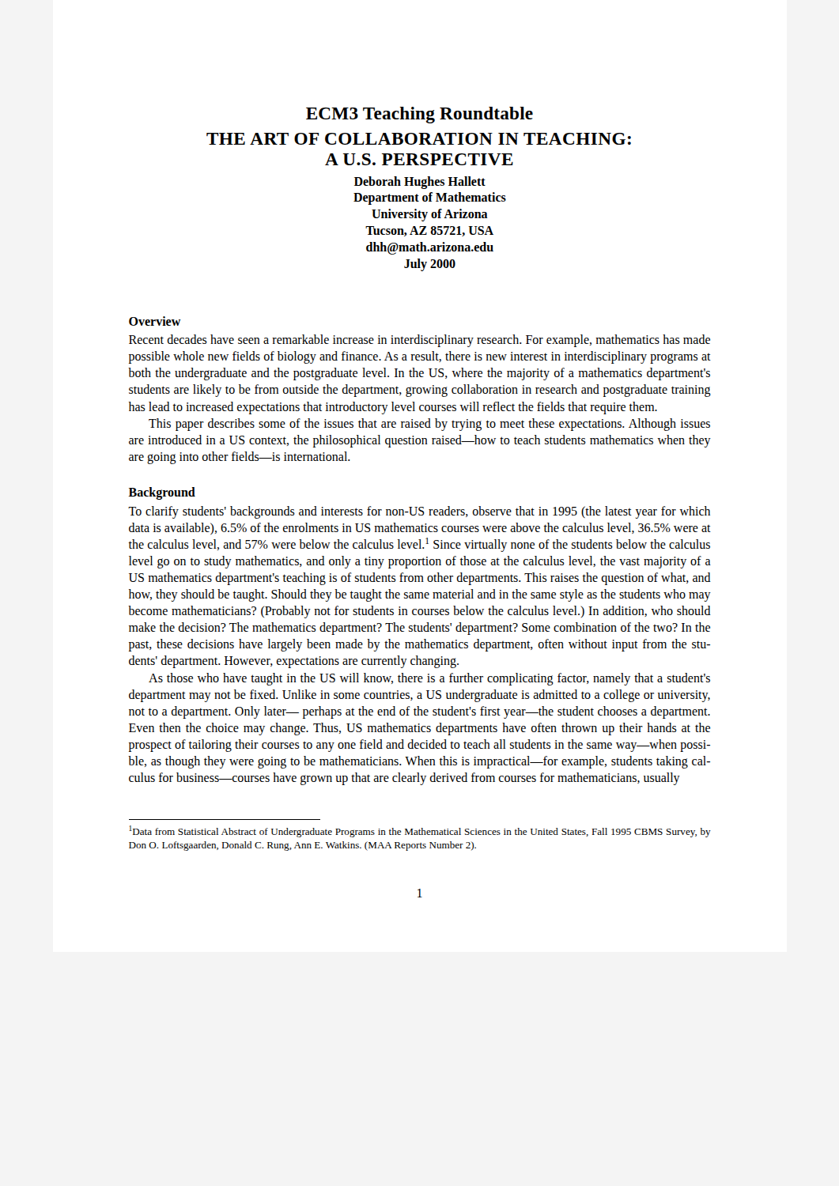ECM3 Teaching Roundtable
THE ART OF COLLABORATION IN TEACHING:
A U.S. PERSPECTIVE
Deborah Hughes Hallett
Department of Mathematics
University of Arizona
Tucson, AZ 85721, USA
dhh@math.arizona.edu
July 2000
Overview
Recent decades have seen a remarkable increase in interdisciplinary research. For example, mathematics has made possible whole new fields of biology and finance. As a result, there is new interest in interdisciplinary programs at both the undergraduate and the postgraduate level. In the US, where the majority of a mathematics department's students are likely to be from outside the department, growing collaboration in research and postgraduate training has lead to increased expectations that introductory level courses will reflect the fields that require them.
This paper describes some of the issues that are raised by trying to meet these expectations. Although issues are introduced in a US context, the philosophical question raised—how to teach students mathematics when they are going into other fields—is international.
Background
To clarify students' backgrounds and interests for non-US readers, observe that in 1995 (the latest year for which data is available), 6.5% of the enrolments in US mathematics courses were above the calculus level, 36.5% were at the calculus level, and 57% were below the calculus level.1 Since virtually none of the students below the calculus level go on to study mathematics, and only a tiny proportion of those at the calculus level, the vast majority of a US mathematics department's teaching is of students from other departments. This raises the question of what, and how, they should be taught. Should they be taught the same material and in the same style as the students who may become mathematicians? (Probably not for students in courses below the calculus level.) In addition, who should make the decision? The mathematics department? The students' department? Some combination of the two? In the past, these decisions have largely been made by the mathematics department, often without input from the students' department. However, expectations are currently changing.
As those who have taught in the US will know, there is a further complicating factor, namely that a student's department may not be fixed. Unlike in some countries, a US undergraduate is admitted to a college or university, not to a department. Only later— perhaps at the end of the student's first year—the student chooses a department. Even then the choice may change. Thus, US mathematics departments have often thrown up their hands at the prospect of tailoring their courses to any one field and decided to teach all students in the same way—when possible, as though they were going to be mathematicians. When this is impractical—for example, students taking calculus for business—courses have grown up that are clearly derived from courses for mathematicians, usually
1Data from Statistical Abstract of Undergraduate Programs in the Mathematical Sciences in the United States, Fall 1995 CBMS Survey, by Don O. Loftsgaarden, Donald C. Rung, Ann E. Watkins. (MAA Reports Number 2).
1